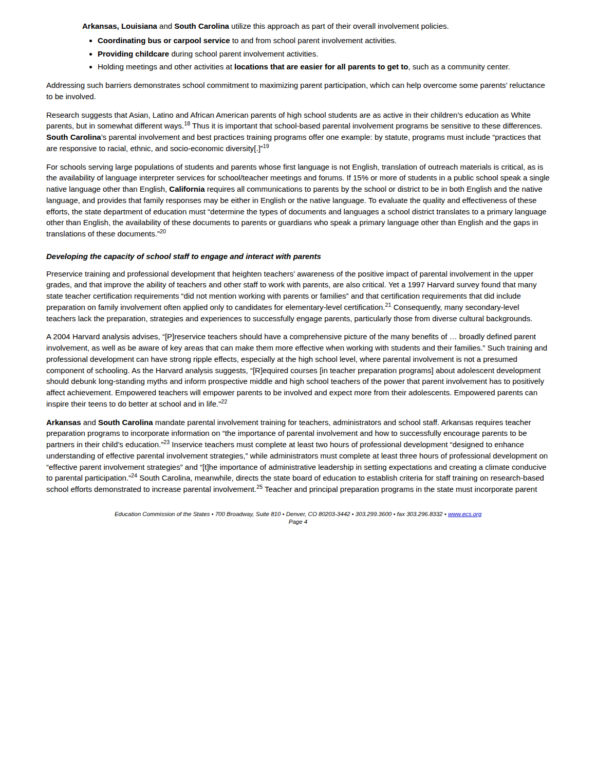Arkansas, Louisiana and South Carolina utilize this approach as part of their overall involvement policies.
Coordinating bus or carpool service to and from school parent involvement activities.
Providing childcare during school parent involvement activities.
Holding meetings and other activities at locations that are easier for all parents to get to, such as a community center.
Addressing such barriers demonstrates school commitment to maximizing parent participation, which can help overcome some parents’ reluctance to be involved.
Research suggests that Asian, Latino and African American parents of high school students are as active in their children’s education as White parents, but in somewhat different ways.18 Thus it is important that school-based parental involvement programs be sensitive to these differences. South Carolina’s parental involvement and best practices training programs offer one example: by statute, programs must include “practices that are responsive to racial, ethnic, and socio-economic diversity[.]”19
For schools serving large populations of students and parents whose first language is not English, translation of outreach materials is critical, as is the availability of language interpreter services for school/teacher meetings and forums. If 15% or more of students in a public school speak a single native language other than English, California requires all communications to parents by the school or district to be in both English and the native language, and provides that family responses may be either in English or the native language. To evaluate the quality and effectiveness of these efforts, the state department of education must “determine the types of documents and languages a school district translates to a primary language other than English, the availability of these documents to parents or guardians who speak a primary language other than English and the gaps in translations of these documents.”20
Developing the capacity of school staff to engage and interact with parents
Preservice training and professional development that heighten teachers’ awareness of the positive impact of parental involvement in the upper grades, and that improve the ability of teachers and other staff to work with parents, are also critical. Yet a 1997 Harvard survey found that many state teacher certification requirements “did not mention working with parents or families” and that certification requirements that did include preparation on family involvement often applied only to candidates for elementary-level certification.21 Consequently, many secondary-level teachers lack the preparation, strategies and experiences to successfully engage parents, particularly those from diverse cultural backgrounds.
A 2004 Harvard analysis advises, “[P]reservice teachers should have a comprehensive picture of the many benefits of … broadly defined parent involvement, as well as be aware of key areas that can make them more effective when working with students and their families.” Such training and professional development can have strong ripple effects, especially at the high school level, where parental involvement is not a presumed component of schooling. As the Harvard analysis suggests, “[R]equired courses [in teacher preparation programs] about adolescent development should debunk long-standing myths and inform prospective middle and high school teachers of the power that parent involvement has to positively affect achievement. Empowered teachers will empower parents to be involved and expect more from their adolescents. Empowered parents can inspire their teens to do better at school and in life.”22
Arkansas and South Carolina mandate parental involvement training for teachers, administrators and school staff. Arkansas requires teacher preparation programs to incorporate information on “the importance of parental involvement and how to successfully encourage parents to be partners in their child’s education.”23 Inservice teachers must complete at least two hours of professional development “designed to enhance understanding of effective parental involvement strategies,” while administrators must complete at least three hours of professional development on “effective parent involvement strategies” and “[t]he importance of administrative leadership in setting expectations and creating a climate conducive to parental participation.”24 South Carolina, meanwhile, directs the state board of education to establish criteria for staff training on research-based school efforts demonstrated to increase parental involvement.25 Teacher and principal preparation programs in the state must incorporate parent
Education Commission of the States • 700 Broadway, Suite 810 • Denver, CO 80203-3442 • 303.299.3600 • fax 303.296.8332 • www.ecs.org
Page 4